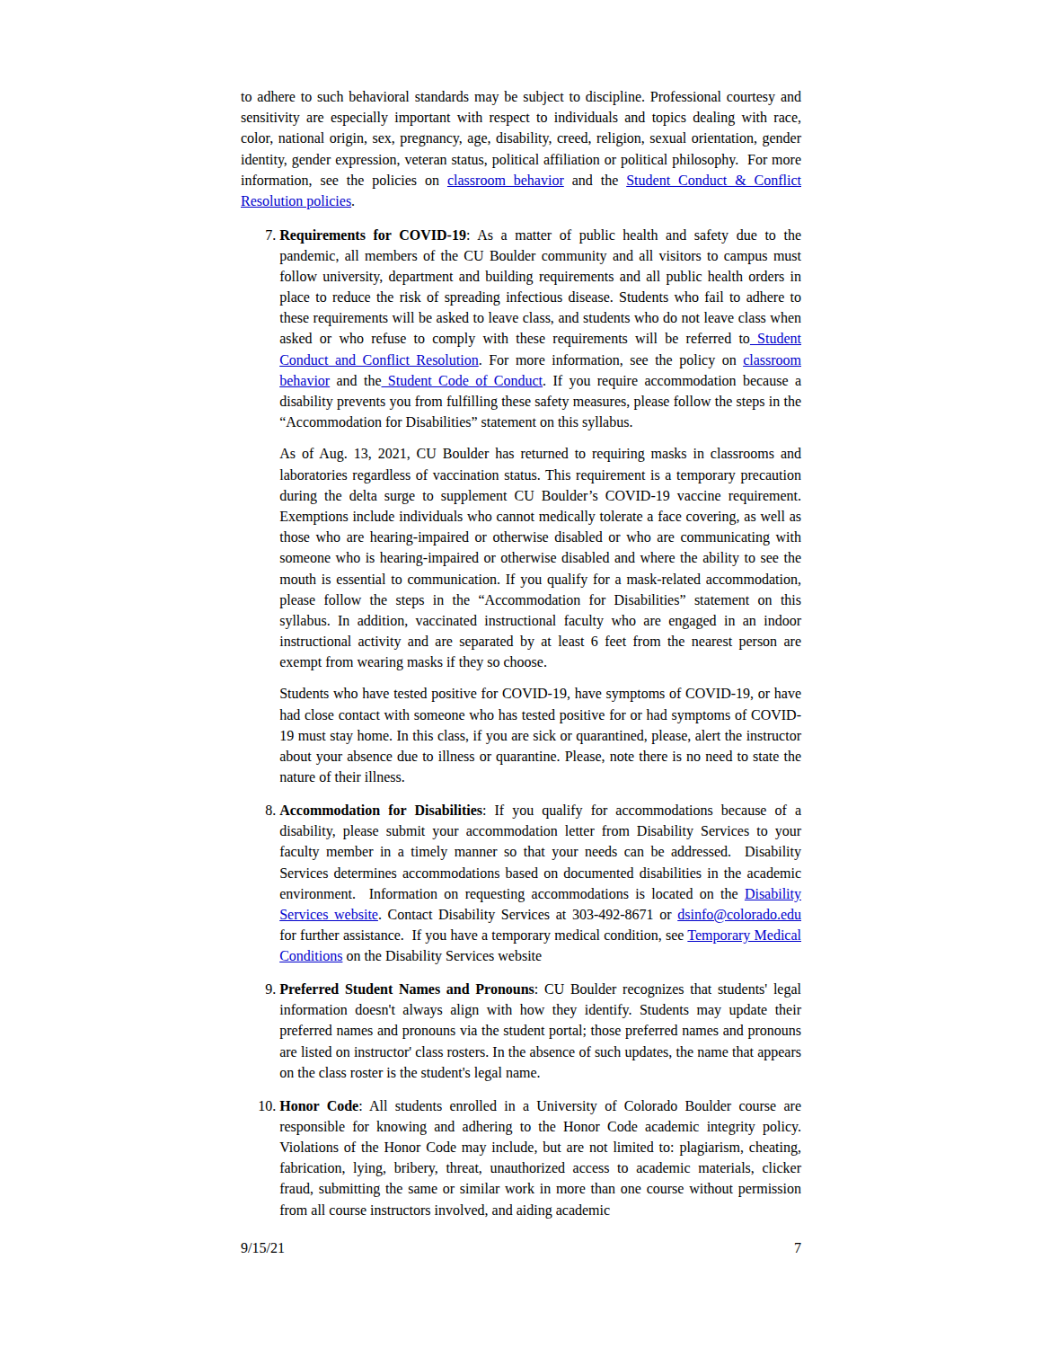to adhere to such behavioral standards may be subject to discipline. Professional courtesy and sensitivity are especially important with respect to individuals and topics dealing with race, color, national origin, sex, pregnancy, age, disability, creed, religion, sexual orientation, gender identity, gender expression, veteran status, political affiliation or political philosophy. For more information, see the policies on classroom behavior and the Student Conduct & Conflict Resolution policies.
Requirements for COVID-19: As a matter of public health and safety due to the pandemic, all members of the CU Boulder community and all visitors to campus must follow university, department and building requirements and all public health orders in place to reduce the risk of spreading infectious disease. Students who fail to adhere to these requirements will be asked to leave class, and students who do not leave class when asked or who refuse to comply with these requirements will be referred to Student Conduct and Conflict Resolution. For more information, see the policy on classroom behavior and the Student Code of Conduct. If you require accommodation because a disability prevents you from fulfilling these safety measures, please follow the steps in the “Accommodation for Disabilities” statement on this syllabus.
As of Aug. 13, 2021, CU Boulder has returned to requiring masks in classrooms and laboratories regardless of vaccination status. This requirement is a temporary precaution during the delta surge to supplement CU Boulder’s COVID-19 vaccine requirement. Exemptions include individuals who cannot medically tolerate a face covering, as well as those who are hearing-impaired or otherwise disabled or who are communicating with someone who is hearing-impaired or otherwise disabled and where the ability to see the mouth is essential to communication. If you qualify for a mask-related accommodation, please follow the steps in the “Accommodation for Disabilities” statement on this syllabus. In addition, vaccinated instructional faculty who are engaged in an indoor instructional activity and are separated by at least 6 feet from the nearest person are exempt from wearing masks if they so choose.
Students who have tested positive for COVID-19, have symptoms of COVID-19, or have had close contact with someone who has tested positive for or had symptoms of COVID-19 must stay home. In this class, if you are sick or quarantined, please, alert the instructor about your absence due to illness or quarantine. Please, note there is no need to state the nature of their illness.
Accommodation for Disabilities: If you qualify for accommodations because of a disability, please submit your accommodation letter from Disability Services to your faculty member in a timely manner so that your needs can be addressed. Disability Services determines accommodations based on documented disabilities in the academic environment. Information on requesting accommodations is located on the Disability Services website. Contact Disability Services at 303-492-8671 or dsinfo@colorado.edu for further assistance. If you have a temporary medical condition, see Temporary Medical Conditions on the Disability Services website
Preferred Student Names and Pronouns: CU Boulder recognizes that students' legal information doesn't always align with how they identify. Students may update their preferred names and pronouns via the student portal; those preferred names and pronouns are listed on instructor' class rosters. In the absence of such updates, the name that appears on the class roster is the student's legal name.
Honor Code: All students enrolled in a University of Colorado Boulder course are responsible for knowing and adhering to the Honor Code academic integrity policy. Violations of the Honor Code may include, but are not limited to: plagiarism, cheating, fabrication, lying, bribery, threat, unauthorized access to academic materials, clicker fraud, submitting the same or similar work in more than one course without permission from all course instructors involved, and aiding academic
9/15/21 7